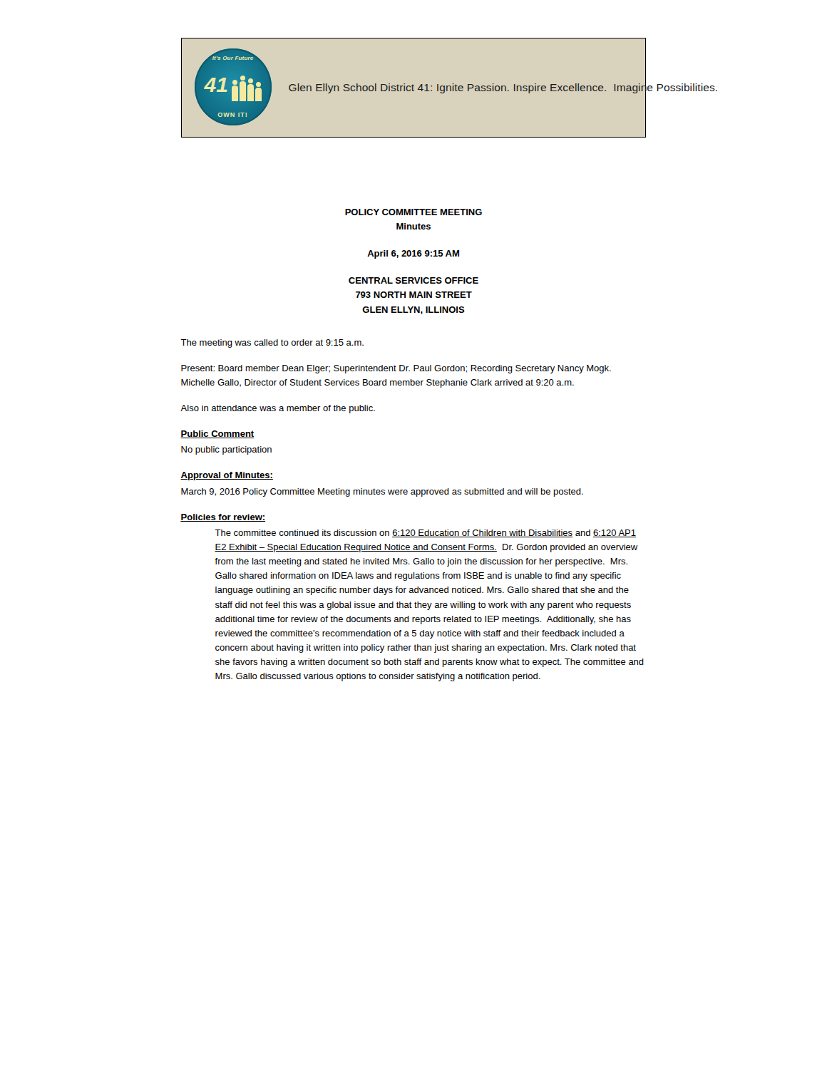41
Glen Ellyn School District 41: Ignite Passion. Inspire Excellence. Imagine Possibilities.
POLICY COMMITTEE MEETING
Minutes
April 6, 2016 9:15 AM
CENTRAL SERVICES OFFICE
793 NORTH MAIN STREET
GLEN ELLYN, ILLINOIS
The meeting was called to order at 9:15 a.m.
Present: Board member Dean Elger; Superintendent Dr. Paul Gordon; Recording Secretary Nancy Mogk. Michelle Gallo, Director of Student Services Board member Stephanie Clark arrived at 9:20 a.m.
Also in attendance was a member of the public.
Public Comment
No public participation
Approval of Minutes:
March 9, 2016 Policy Committee Meeting minutes were approved as submitted and will be posted.
Policies for review:
The committee continued its discussion on 6:120 Education of Children with Disabilities and 6:120 AP1 E2 Exhibit – Special Education Required Notice and Consent Forms. Dr. Gordon provided an overview from the last meeting and stated he invited Mrs. Gallo to join the discussion for her perspective. Mrs. Gallo shared information on IDEA laws and regulations from ISBE and is unable to find any specific language outlining an specific number days for advanced noticed. Mrs. Gallo shared that she and the staff did not feel this was a global issue and that they are willing to work with any parent who requests additional time for review of the documents and reports related to IEP meetings. Additionally, she has reviewed the committee’s recommendation of a 5 day notice with staff and their feedback included a concern about having it written into policy rather than just sharing an expectation. Mrs. Clark noted that she favors having a written document so both staff and parents know what to expect. The committee and Mrs. Gallo discussed various options to consider satisfying a notification period.